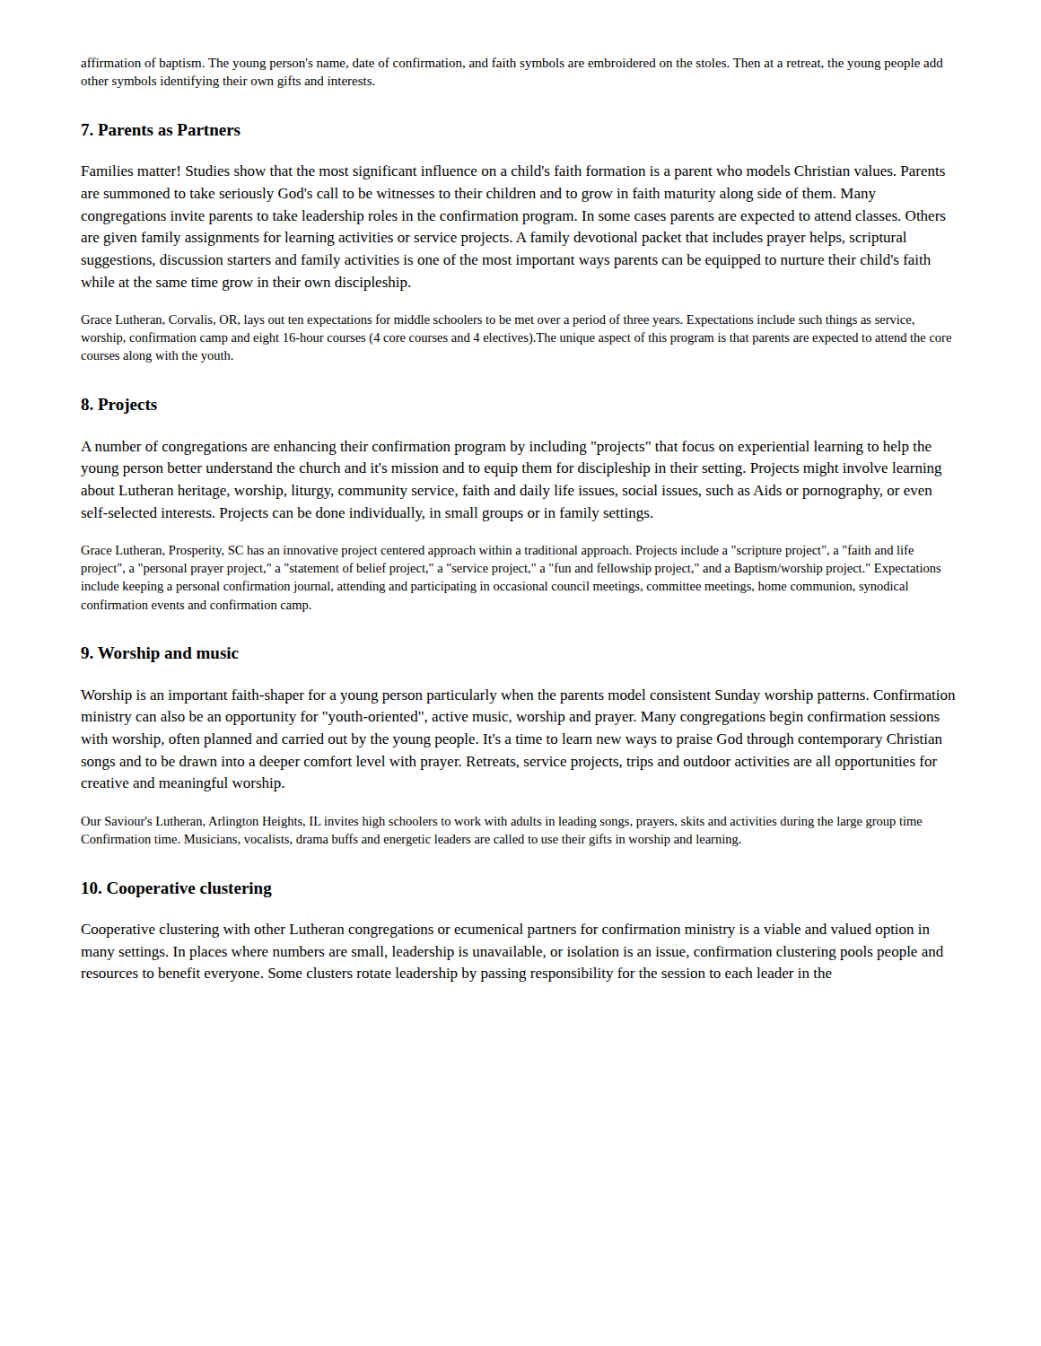affirmation of baptism. The young person's name, date of confirmation, and faith symbols are embroidered on the stoles. Then at a retreat, the young people add other symbols identifying their own gifts and interests.
7. Parents as Partners
Families matter! Studies show that the most significant influence on a child's faith formation is a parent who models Christian values. Parents are summoned to take seriously God's call to be witnesses to their children and to grow in faith maturity along side of them. Many congregations invite parents to take leadership roles in the confirmation program. In some cases parents are expected to attend classes. Others are given family assignments for learning activities or service projects. A family devotional packet that includes prayer helps, scriptural suggestions, discussion starters and family activities is one of the most important ways parents can be equipped to nurture their child's faith while at the same time grow in their own discipleship.
Grace Lutheran, Corvalis, OR, lays out ten expectations for middle schoolers to be met over a period of three years. Expectations include such things as service, worship, confirmation camp and eight 16-hour courses (4 core courses and 4 electives).The unique aspect of this program is that parents are expected to attend the core courses along with the youth.
8. Projects
A number of congregations are enhancing their confirmation program by including "projects" that focus on experiential learning to help the young person better understand the church and it's mission and to equip them for discipleship in their setting. Projects might involve learning about Lutheran heritage, worship, liturgy, community service, faith and daily life issues, social issues, such as Aids or pornography, or even self-selected interests. Projects can be done individually, in small groups or in family settings.
Grace Lutheran, Prosperity, SC has an innovative project centered approach within a traditional approach. Projects include a "scripture project", a "faith and life project", a "personal prayer project," a "statement of belief project," a "service project," a "fun and fellowship project," and a Baptism/worship project." Expectations include keeping a personal confirmation journal, attending and participating in occasional council meetings, committee meetings, home communion, synodical confirmation events and confirmation camp.
9. Worship and music
Worship is an important faith-shaper for a young person particularly when the parents model consistent Sunday worship patterns. Confirmation ministry can also be an opportunity for "youth-oriented", active music, worship and prayer. Many congregations begin confirmation sessions with worship, often planned and carried out by the young people. It's a time to learn new ways to praise God through contemporary Christian songs and to be drawn into a deeper comfort level with prayer. Retreats, service projects, trips and outdoor activities are all opportunities for creative and meaningful worship.
Our Saviour's Lutheran, Arlington Heights, IL invites high schoolers to work with adults in leading songs, prayers, skits and activities during the large group time Confirmation time. Musicians, vocalists, drama buffs and energetic leaders are called to use their gifts in worship and learning.
10. Cooperative clustering
Cooperative clustering with other Lutheran congregations or ecumenical partners for confirmation ministry is a viable and valued option in many settings. In places where numbers are small, leadership is unavailable, or isolation is an issue, confirmation clustering pools people and resources to benefit everyone. Some clusters rotate leadership by passing responsibility for the session to each leader in the